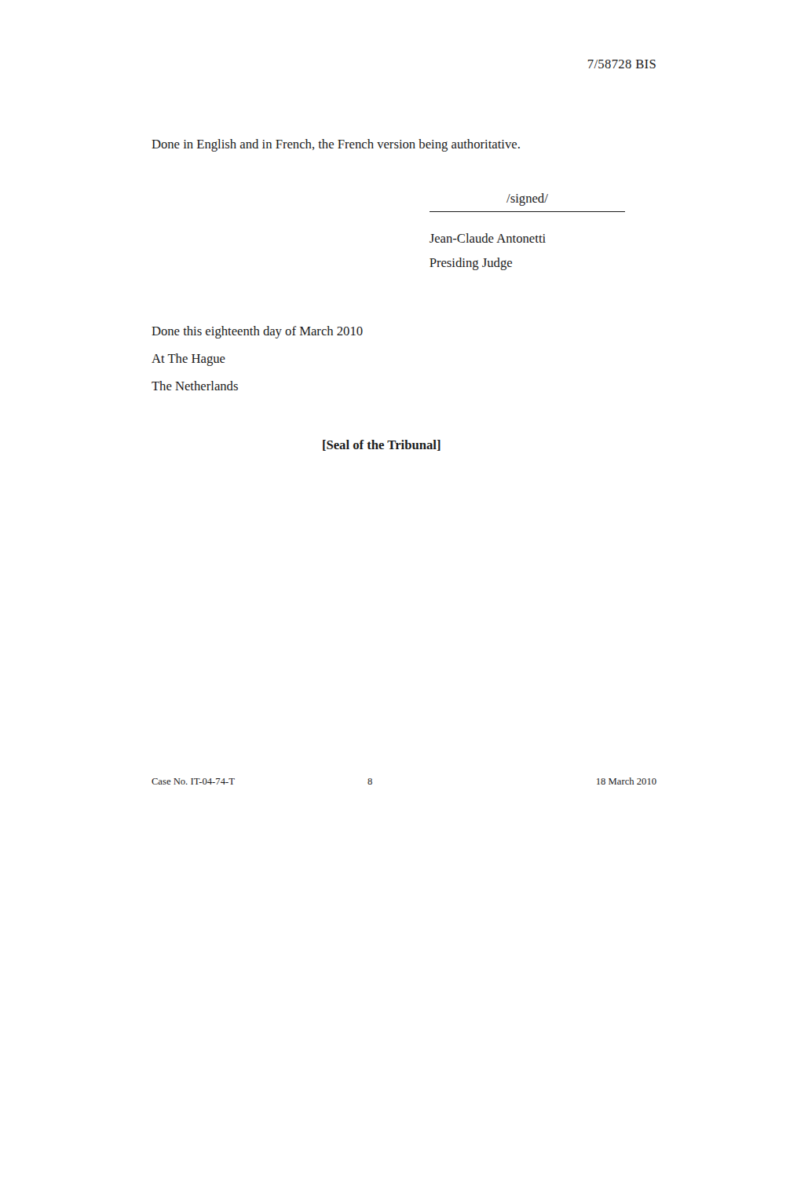7/58728 BIS
Done in English and in French, the French version being authoritative.
/signed/
Jean-Claude Antonetti
Presiding Judge
Done this eighteenth day of March 2010
At The Hague
The Netherlands
[Seal of the Tribunal]
Case No. IT-04-74-T 8 18 March 2010